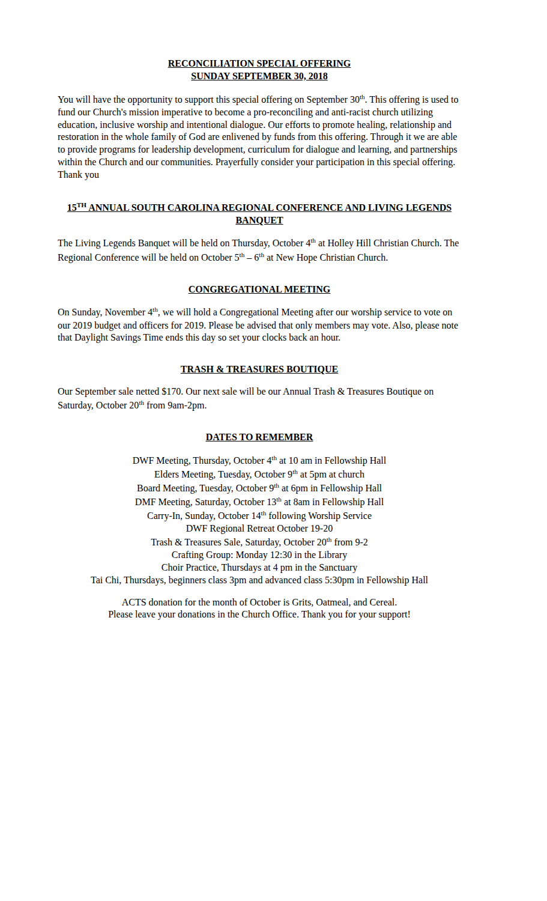Reconciliation Special Offering
Sunday September 30, 2018
You will have the opportunity to support this special offering on September 30th. This offering is used to fund our Church's mission imperative to become a pro-reconciling and anti-racist church utilizing education, inclusive worship and intentional dialogue. Our efforts to promote healing, relationship and restoration in the whole family of God are enlivened by funds from this offering. Through it we are able to provide programs for leadership development, curriculum for dialogue and learning, and partnerships within the Church and our communities. Prayerfully consider your participation in this special offering. Thank you
15th Annual South Carolina Regional Conference and Living Legends Banquet
The Living Legends Banquet will be held on Thursday, October 4th at Holley Hill Christian Church. The Regional Conference will be held on October 5th – 6th at New Hope Christian Church.
Congregational Meeting
On Sunday, November 4th, we will hold a Congregational Meeting after our worship service to vote on our 2019 budget and officers for 2019. Please be advised that only members may vote. Also, please note that Daylight Savings Time ends this day so set your clocks back an hour.
Trash & Treasures Boutique
Our September sale netted $170. Our next sale will be our Annual Trash & Treasures Boutique on Saturday, October 20th from 9am-2pm.
Dates to Remember
DWF Meeting, Thursday, October 4th at 10 am in Fellowship Hall
Elders Meeting, Tuesday, October 9th at 5pm at church
Board Meeting, Tuesday, October 9th at 6pm in Fellowship Hall
DMF Meeting, Saturday, October 13th at 8am in Fellowship Hall
Carry-In, Sunday, October 14th following Worship Service
DWF Regional Retreat October 19-20
Trash & Treasures Sale, Saturday, October 20th from 9-2
Crafting Group: Monday 12:30 in the Library
Choir Practice, Thursdays at 4 pm in the Sanctuary
Tai Chi, Thursdays, beginners class 3pm and advanced class 5:30pm in Fellowship Hall
ACTS donation for the month of October is Grits, Oatmeal, and Cereal.
Please leave your donations in the Church Office. Thank you for your support!